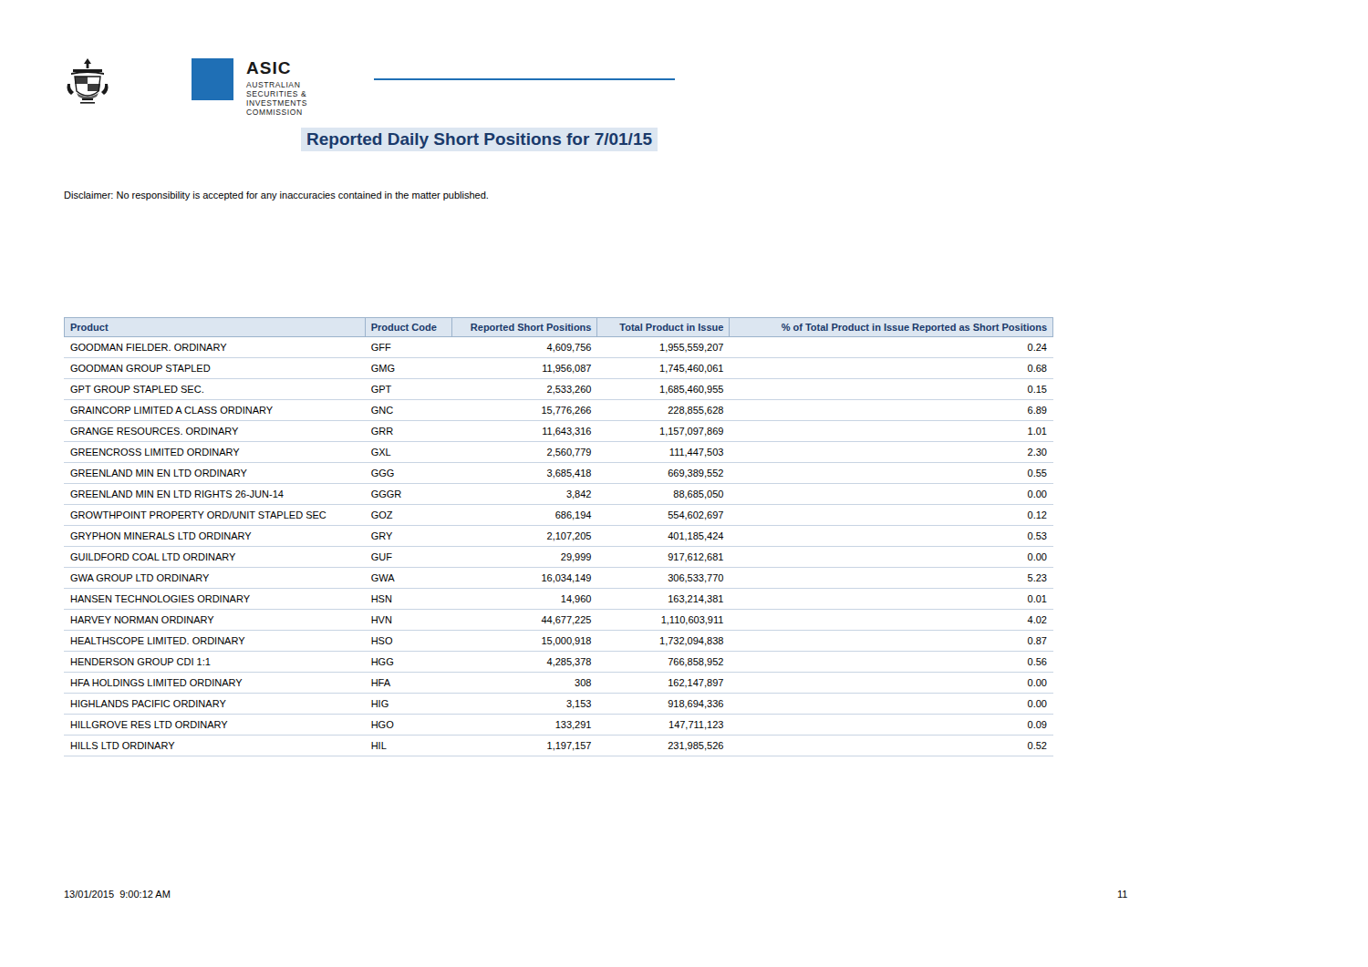ASIC
AUSTRALIAN SECURITIES & INVESTMENTS COMMISSION
Reported Daily Short Positions for 7/01/15
Disclaimer: No responsibility is accepted for any inaccuracies contained in the matter published.
| Product | Product Code | Reported Short Positions | Total Product in Issue | % of Total Product in Issue Reported as Short Positions |
| --- | --- | --- | --- | --- |
| GOODMAN FIELDER. ORDINARY | GFF | 4,609,756 | 1,955,559,207 | 0.24 |
| GOODMAN GROUP STAPLED | GMG | 11,956,087 | 1,745,460,061 | 0.68 |
| GPT GROUP STAPLED SEC. | GPT | 2,533,260 | 1,685,460,955 | 0.15 |
| GRAINCORP LIMITED A CLASS ORDINARY | GNC | 15,776,266 | 228,855,628 | 6.89 |
| GRANGE RESOURCES. ORDINARY | GRR | 11,643,316 | 1,157,097,869 | 1.01 |
| GREENCROSS LIMITED ORDINARY | GXL | 2,560,779 | 111,447,503 | 2.30 |
| GREENLAND MIN EN LTD ORDINARY | GGG | 3,685,418 | 669,389,552 | 0.55 |
| GREENLAND MIN EN LTD RIGHTS 26-JUN-14 | GGGR | 3,842 | 88,685,050 | 0.00 |
| GROWTHPOINT PROPERTY ORD/UNIT STAPLED SEC | GOZ | 686,194 | 554,602,697 | 0.12 |
| GRYPHON MINERALS LTD ORDINARY | GRY | 2,107,205 | 401,185,424 | 0.53 |
| GUILDFORD COAL LTD ORDINARY | GUF | 29,999 | 917,612,681 | 0.00 |
| GWA GROUP LTD ORDINARY | GWA | 16,034,149 | 306,533,770 | 5.23 |
| HANSEN TECHNOLOGIES ORDINARY | HSN | 14,960 | 163,214,381 | 0.01 |
| HARVEY NORMAN ORDINARY | HVN | 44,677,225 | 1,110,603,911 | 4.02 |
| HEALTHSCOPE LIMITED. ORDINARY | HSO | 15,000,918 | 1,732,094,838 | 0.87 |
| HENDERSON GROUP CDI 1:1 | HGG | 4,285,378 | 766,858,952 | 0.56 |
| HFA HOLDINGS LIMITED ORDINARY | HFA | 308 | 162,147,897 | 0.00 |
| HIGHLANDS PACIFIC ORDINARY | HIG | 3,153 | 918,694,336 | 0.00 |
| HILLGROVE RES LTD ORDINARY | HGO | 133,291 | 147,711,123 | 0.09 |
| HILLS LTD ORDINARY | HIL | 1,197,157 | 231,985,526 | 0.52 |
13/01/2015 9:00:12 AM
11